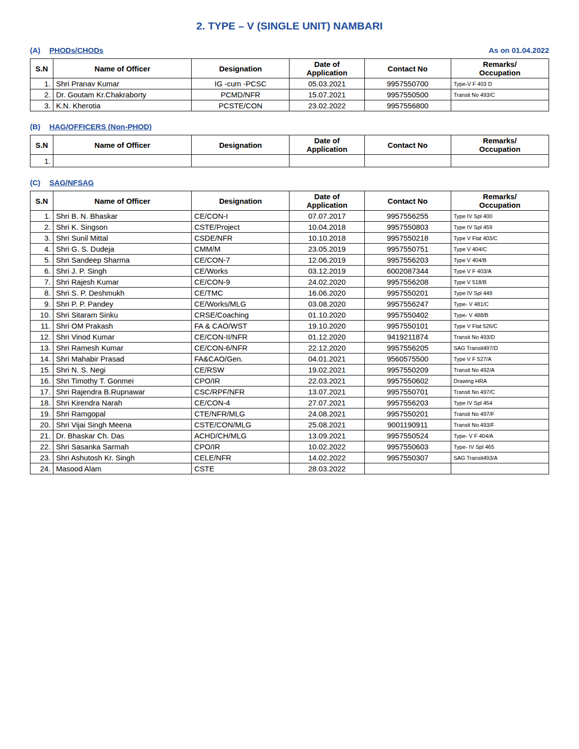2. TYPE – V (SINGLE UNIT) NAMBARI
(A) PHODs/CHODs As on 01.04.2022
| S.N | Name of Officer | Designation | Date of Application | Contact No | Remarks/ Occupation |
| --- | --- | --- | --- | --- | --- |
| 1. | Shri Pranav Kumar | IG -cum -PCSC | 05.03.2021 | 9957550700 | Type-V F 403 D |
| 2. | Dr. Goutam Kr.Chakraborty | PCMD/NFR | 15.07.2021 | 9957550500 | Transit No 493/C |
| 3. | K.N. Kherotia | PCSTE/CON | 23.02.2022 | 9957556800 | |
(B) HAG/OFFICERS (Non-PHOD)
| S.N | Name of Officer | Designation | Date of Application | Contact No | Remarks/ Occupation |
| --- | --- | --- | --- | --- | --- |
| 1. | | | | | |
(C) SAG/NFSAG
| S.N | Name of Officer | Designation | Date of Application | Contact No | Remarks/ Occupation |
| --- | --- | --- | --- | --- | --- |
| 1. | Shri B. N. Bhaskar | CE/CON-I | 07.07.2017 | 9957556255 | Type IV Spl 400 |
| 2. | Shri K. Singson | CSTE/Project | 10.04.2018 | 9957550803 | Type IV Spl 459 |
| 3. | Shri Sunil Mittal | CSDE/NFR | 10.10.2018 | 9957550218 | Type V Flat 403/C |
| 4. | Shri G. S. Dudeja | CMM/M | 23.05.2019 | 9957550751 | Type V 404/C |
| 5. | Shri Sandeep Sharma | CE/CON-7 | 12.06.2019 | 9957556203 | Type V 404/B |
| 6. | Shri J. P. Singh | CE/Works | 03.12.2019 | 6002087344 | Type V F 403/A |
| 7. | Shri Rajesh Kumar | CE/CON-9 | 24.02.2020 | 9957556208 | Type V 518/B |
| 8. | Shri S. P. Deshmukh | CE/TMC | 16.06.2020 | 9957550201 | Type IV Spl 449 |
| 9. | Shri P. P. Pandey | CE/Works/MLG | 03.08.2020 | 9957556247 | Type- V 481/C |
| 10. | Shri Sitaram Sinku | CRSE/Coaching | 01.10.2020 | 9957550402 | Type- V 488/B |
| 11. | Shri OM Prakash | FA & CAO/WST | 19.10.2020 | 9957550101 | Type V Flat 526/C |
| 12. | Shri Vinod Kumar | CE/CON-II/NFR | 01.12.2020 | 9419211874 | Transit No 493/D |
| 13. | Shri Ramesh Kumar | CE/CON-6/NFR | 22.12.2020 | 9957556205 | SAG Transit497/D |
| 14. | Shri Mahabir Prasad | FA&CAO/Gen. | 04.01.2021 | 9560575500 | Type V F 527/A |
| 15. | Shri N. S. Negi | CE/RSW | 19.02.2021 | 9957550209 | Transit No 492/A |
| 16. | Shri Timothy T. Gonmei | CPO/IR | 22.03.2021 | 9957550602 | Drawing HRA |
| 17. | Shri Rajendra B.Rupnawar | CSC/RPF/NFR | 13.07.2021 | 9957550701 | Transit No 497/C |
| 18. | Shri Kirendra Narah | CE/CON-4 | 27.07.2021 | 9957556203 | Type IV Spl 454 |
| 19. | Shri Ramgopal | CTE/NFR/MLG | 24.08.2021 | 9957550201 | Transit No 497/F |
| 20. | Shri Vijai Singh Meena | CSTE/CON/MLG | 25.08.2021 | 9001190911 | Transit No.493/F |
| 21. | Dr. Bhaskar Ch. Das | ACHD/CH/MLG | 13.09.2021 | 9957550524 | Type- V F 404/A |
| 22. | Shri Sasanka Sarmah | CPO/IR | 10.02.2022 | 9957550603 | Type- IV Spl 465 |
| 23. | Shri Ashutosh Kr. Singh | CELE/NFR | 14.02.2022 | 9957550307 | SAG Transit493/A |
| 24. | Masood Alam | CSTE | 28.03.2022 | | |